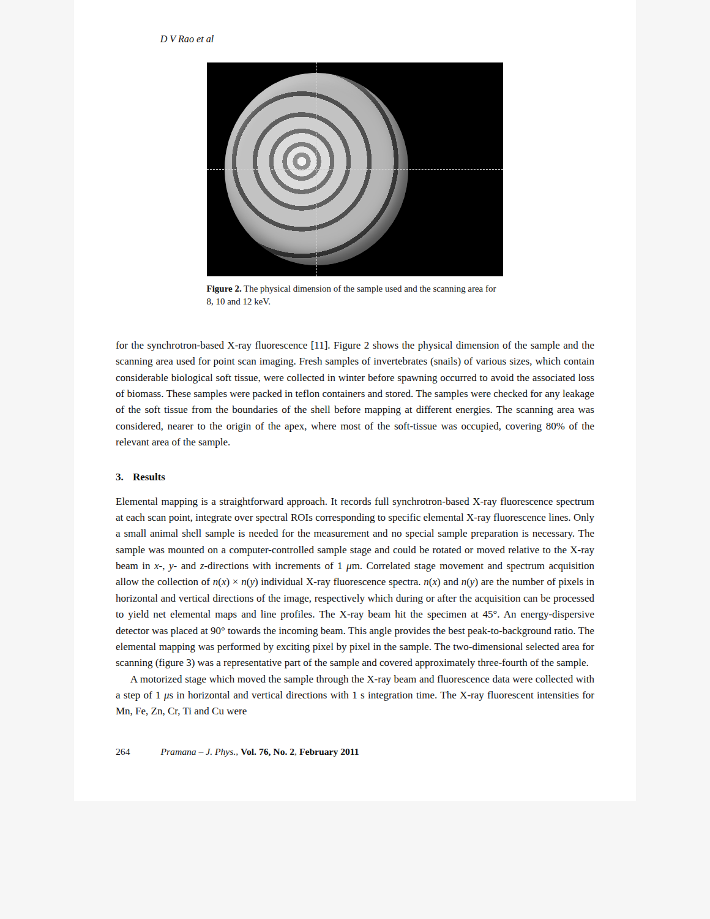D V Rao et al
Figure 2. The physical dimension of the sample used and the scanning area for 8, 10 and 12 keV.
for the synchrotron-based X-ray fluorescence [11]. Figure 2 shows the physical dimension of the sample and the scanning area used for point scan imaging. Fresh samples of invertebrates (snails) of various sizes, which contain considerable biological soft tissue, were collected in winter before spawning occurred to avoid the associated loss of biomass. These samples were packed in teflon containers and stored. The samples were checked for any leakage of the soft tissue from the boundaries of the shell before mapping at different energies. The scanning area was considered, nearer to the origin of the apex, where most of the soft-tissue was occupied, covering 80% of the relevant area of the sample.
3. Results
Elemental mapping is a straightforward approach. It records full synchrotron-based X-ray fluorescence spectrum at each scan point, integrate over spectral ROIs corresponding to specific elemental X-ray fluorescence lines. Only a small animal shell sample is needed for the measurement and no special sample preparation is necessary. The sample was mounted on a computer-controlled sample stage and could be rotated or moved relative to the X-ray beam in x-, y- and z-directions with increments of 1 μm. Correlated stage movement and spectrum acquisition allow the collection of n(x) × n(y) individual X-ray fluorescence spectra. n(x) and n(y) are the number of pixels in horizontal and vertical directions of the image, respectively which during or after the acquisition can be processed to yield net elemental maps and line profiles. The X-ray beam hit the specimen at 45°. An energy-dispersive detector was placed at 90° towards the incoming beam. This angle provides the best peak-to-background ratio. The elemental mapping was performed by exciting pixel by pixel in the sample. The two-dimensional selected area for scanning (figure 3) was a representative part of the sample and covered approximately three-fourth of the sample.
A motorized stage which moved the sample through the X-ray beam and fluorescence data were collected with a step of 1 μs in horizontal and vertical directions with 1 s integration time. The X-ray fluorescent intensities for Mn, Fe, Zn, Cr, Ti and Cu were
264 Pramana – J. Phys., Vol. 76, No. 2, February 2011